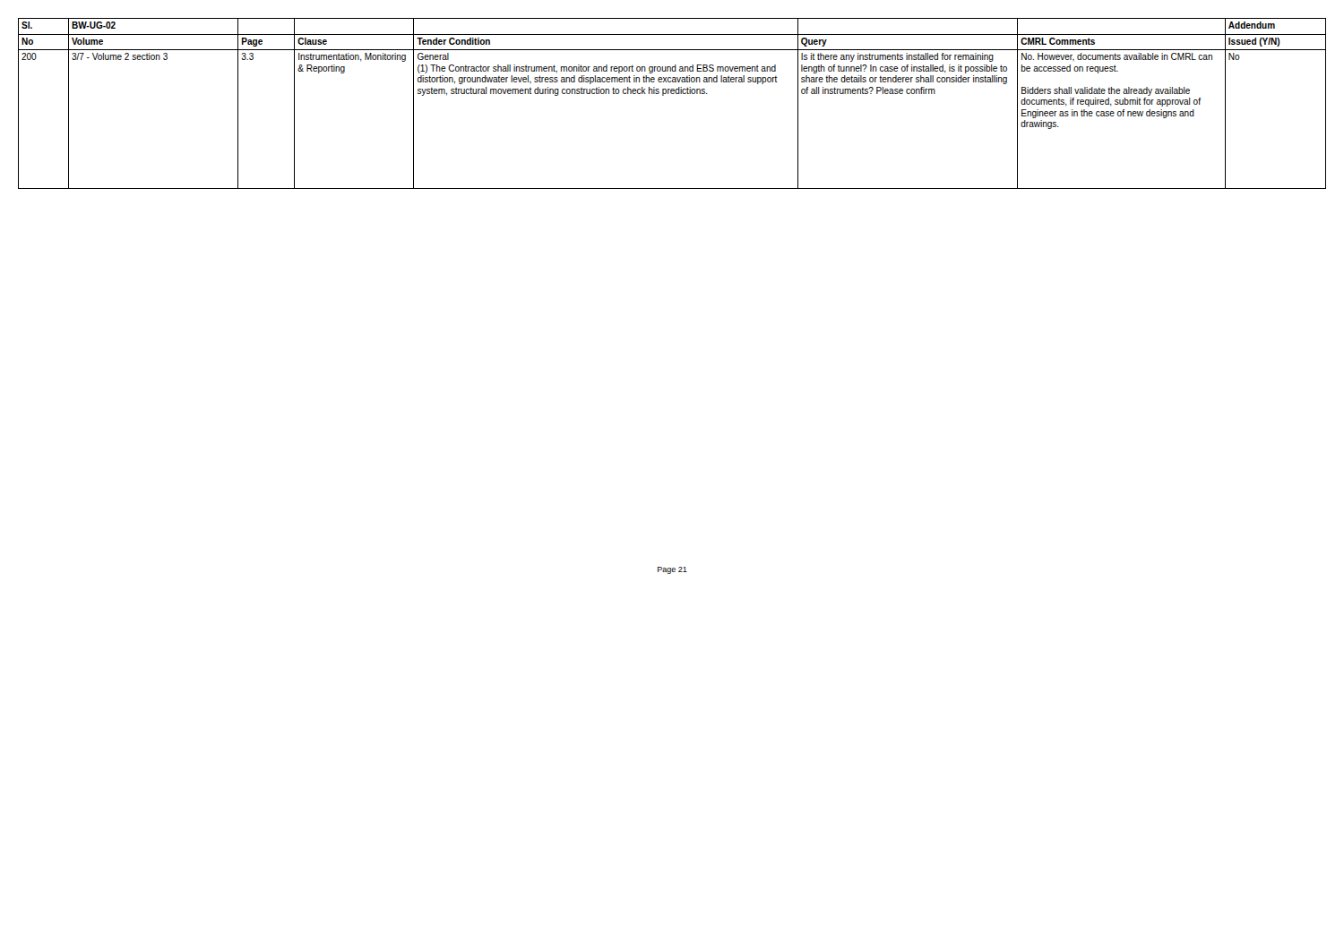| Sl. | BW-UG-02 | | | | | | Addendum |
| --- | --- | --- | --- | --- | --- | --- | --- |
| No | Volume | Page | Clause | Tender Condition | Query | CMRL Comments | Issued (Y/N) |
| 200 | 3/7 - Volume 2 section 3 | 3.3 | Instrumentation, Monitoring & Reporting | General (1) The Contractor shall instrument, monitor and report on ground and EBS movement and distortion, groundwater level, stress and displacement in the excavation and lateral support system, structural movement during construction to check his predictions. | Is it there any instruments installed for remaining length of tunnel? In case of installed, is it possible to share the details or tenderer shall consider installing of all instruments? Please confirm | No. However, documents available in CMRL can be accessed on request. Bidders shall validate the already available documents, if required, submit for approval of Engineer as in the case of new designs and drawings. | No |
Page 21